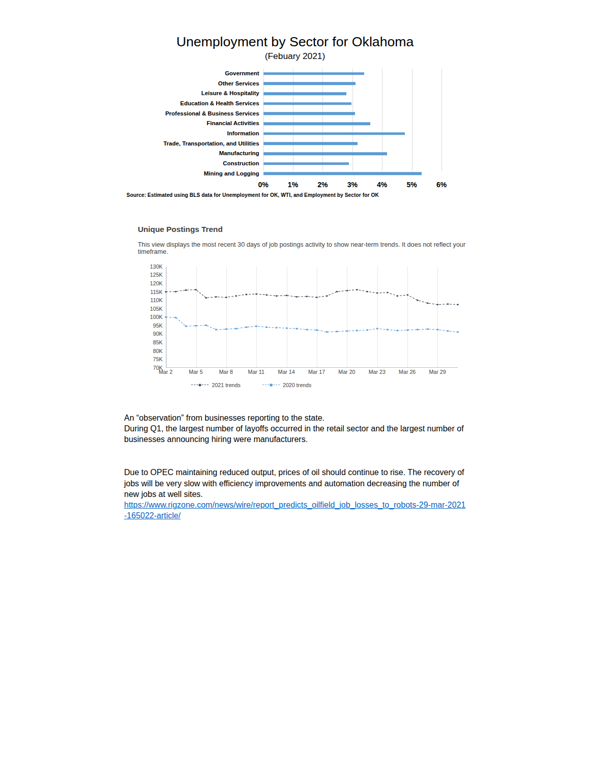Unemployment by Sector for Oklahoma
(Febuary 2021)
Government
Other Services
Leisure & Hospitality
Education & Health Services
Professional & Business Services
Financial Activities
Information
Trade, Transportation, and Utilities
Manufacturing
Construction
Mining and Logging
0% 1% 2% 3% 4% 5% 6%
Source: Estimated using BLS data for Unemployment for OK, WTI, and Employment by Sector for OK
Unique Postings Trend
This view displays the most recent 30 days of job postings activity to show near-term trends. It does not reflect your timeframe.
130K 125K 120K 115K 110K 105K 100K 95K 90K 85K 80K 75K 70K
Mar 2 Mar 5 Mar 8 Mar 11 Mar 14 Mar 17 Mar 20 Mar 23 Mar 26 Mar 29
2021 trends
2020 trends
An “observation” from businesses reporting to the state.
During Q1, the largest number of layoffs occurred in the retail sector and the largest number of businesses announcing hiring were manufacturers.
Due to OPEC maintaining reduced output, prices of oil should continue to rise. The recovery of jobs will be very slow with efficiency improvements and automation decreasing the number of new jobs at well sites.
https://www.rigzone.com/news/wire/report_predicts_oilfield_job_losses_to_robots-29-mar-2021-165022-article/